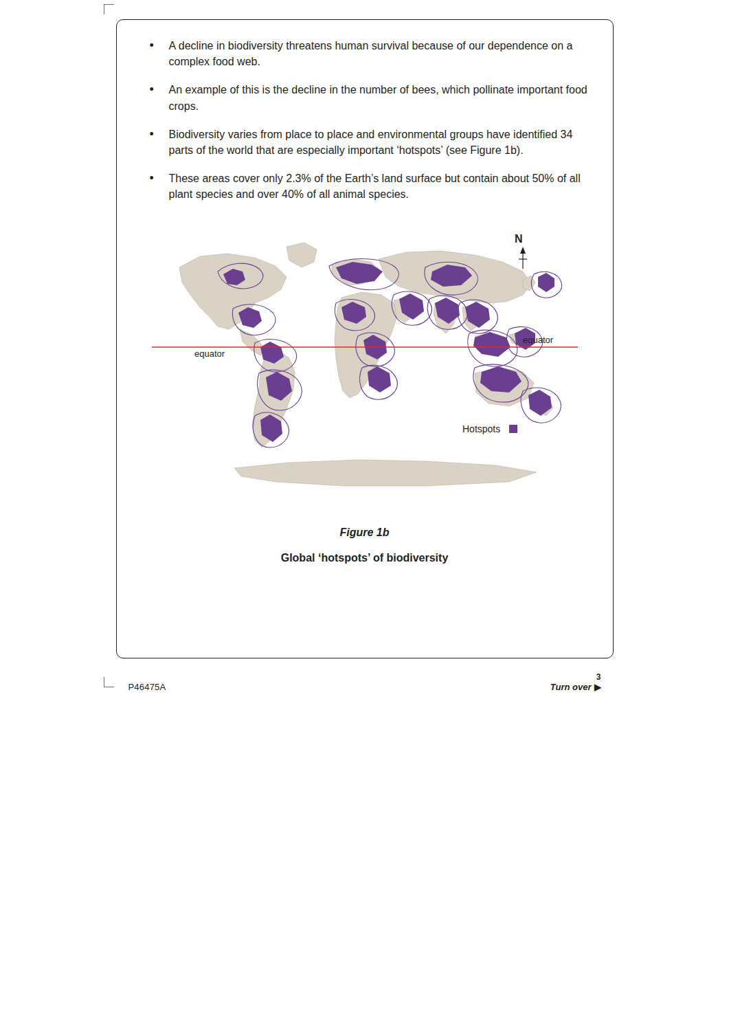A decline in biodiversity threatens human survival because of our dependence on a complex food web.
An example of this is the decline in the number of bees, which pollinate important food crops.
Biodiversity varies from place to place and environmental groups have identified 34 parts of the world that are especially important ‘hotspots’ (see Figure 1b).
These areas cover only 2.3% of the Earth’s land surface but contain about 50% of all plant species and over 40% of all animal species.
equator equator N Hotspots
Figure 1b
Global ‘hotspots’ of biodiversity
P46475A 3 Turn over▶